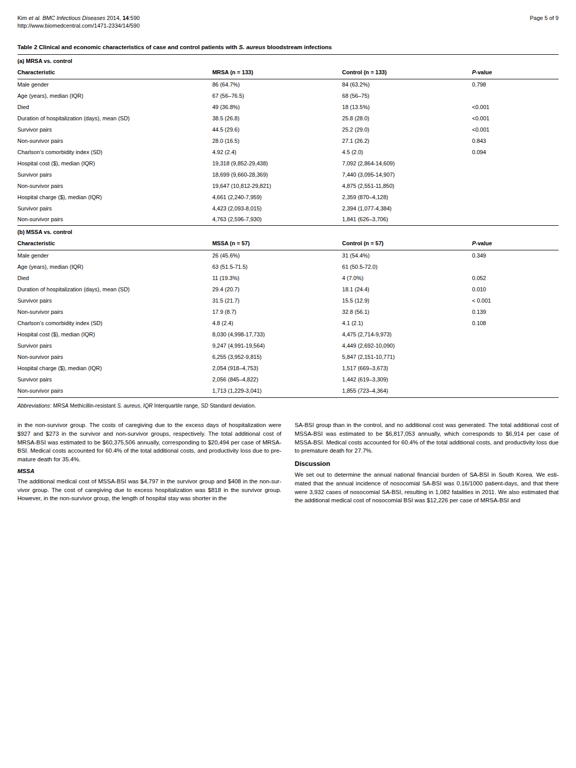Kim et al. BMC Infectious Diseases 2014, 14:590
http://www.biomedcentral.com/1471-2334/14/590
Page 5 of 9
Table 2 Clinical and economic characteristics of case and control patients with S. aureus bloodstream infections
| (a) MRSA vs. control |
| Characteristic | MRSA (n = 133) | Control (n = 133) | P -value |
| Male gender | 86 (64.7%) | 84 (63.2%) | 0.798 |
| Age (years), median (IQR) | 67 (56–76.5) | 68 (56–75) | |
| Died | 49 (36.8%) | 18 (13.5%) | <0.001 |
| Duration of hospitalization (days), mean (SD) | 38.5 (26.8) | 25.8 (28.0) | <0.001 |
| Survivor pairs | 44.5 (29.6) | 25.2 (29.0) | <0.001 |
| Non-survivor pairs | 28.0 (16.5) | 27.1 (26.2) | 0.843 |
| Charlson’s comorbidity index (SD) | 4.92 (2.4) | 4.5 (2.0) | 0.094 |
| Hospital cost ($), median (IQR) | 19,318 (9,852-29,438) | 7,092 (2,864-14,609) | |
| Survivor pairs | 18,699 (9,660-28,369) | 7,440 (3,095-14,907) | |
| Non-survivor pairs | 19,647 (10,812-29,821) | 4,875 (2,551-11,850) | |
| Hospital charge ($), median (IQR) | 4,661 (2,240-7,959) | 2,359 (870–4,128) | |
| Survivor pairs | 4,423 (2,093-8,015) | 2,394 (1,077-4,384) | |
| Non-survivor pairs | 4,763 (2,596-7,930) | 1,841 (626–3,706) | |
| (b) MSSA vs. control |
| Characteristic | MSSA (n = 57) | Control (n = 57) | P -value |
| Male gender | 26 (45.6%) | 31 (54.4%) | 0.349 |
| Age (years), median (IQR) | 63 (51.5-71.5) | 61 (50.5-72.0) | |
| Died | 11 (19.3%) | 4 (7.0%) | 0.052 |
| Duration of hospitalization (days), mean (SD) | 29.4 (20.7) | 18.1 (24.4) | 0.010 |
| Survivor pairs | 31.5 (21.7) | 15.5 (12.9) | < 0.001 |
| Non-survivor pairs | 17.9 (8.7) | 32.8 (56.1) | 0.139 |
| Charlson’s comorbidity index (SD) | 4.8 (2.4) | 4.1 (2.1) | 0.108 |
| Hospital cost ($), median (IQR) | 8,030 (4,998-17,733) | 4,475 (2,714-9,973) | |
| Survivor pairs | 9,247 (4,991-19,564) | 4,449 (2,692-10,090) | |
| Non-survivor pairs | 6,255 (3,952-9,815) | 5,847 (2,151-10,771) | |
| Hospital charge ($), median (IQR) | 2,054 (918–4,753) | 1,517 (669–3,673) | |
| Survivor pairs | 2,056 (845–4,822) | 1,442 (619–3,309) | |
| Non-survivor pairs | 1,713 (1,229-3,041) | 1,855 (723–4,364) | |
Abbreviations: MRSA Methicillin-resistant S. aureus, IQR Interquartile range, SD Standard deviation.
in the non-survivor group. The costs of caregiving due to the excess days of hospitalization were $927 and $273 in the survivor and non-survivor groups, respectively. The total additional cost of MRSA-BSI was estimated to be $60,375,506 annually, corresponding to $20,494 per case of MRSA-BSI. Medical costs accounted for 60.4% of the total additional costs, and productivity loss due to premature death for 35.4%.
MSSA
The additional medical cost of MSSA-BSI was $4,797 in the survivor group and $408 in the non-survivor group. The cost of caregiving due to excess hospitalization was $818 in the survivor group. However, in the non-survivor group, the length of hospital stay was shorter in the
SA-BSI group than in the control, and no additional cost was generated. The total additional cost of MSSA-BSI was estimated to be $6,817,053 annually, which corresponds to $6,914 per case of MSSA-BSI. Medical costs accounted for 60.4% of the total additional costs, and productivity loss due to premature death for 27.7%.
Discussion
We set out to determine the annual national financial burden of SA-BSI in South Korea. We estimated that the annual incidence of nosocomial SA-BSI was 0.16/1000 patient-days, and that there were 3,932 cases of nosocomial SA-BSI, resulting in 1,082 fatalities in 2011. We also estimated that the additional medical cost of nosocomial BSI was $12,226 per case of MRSA-BSI and